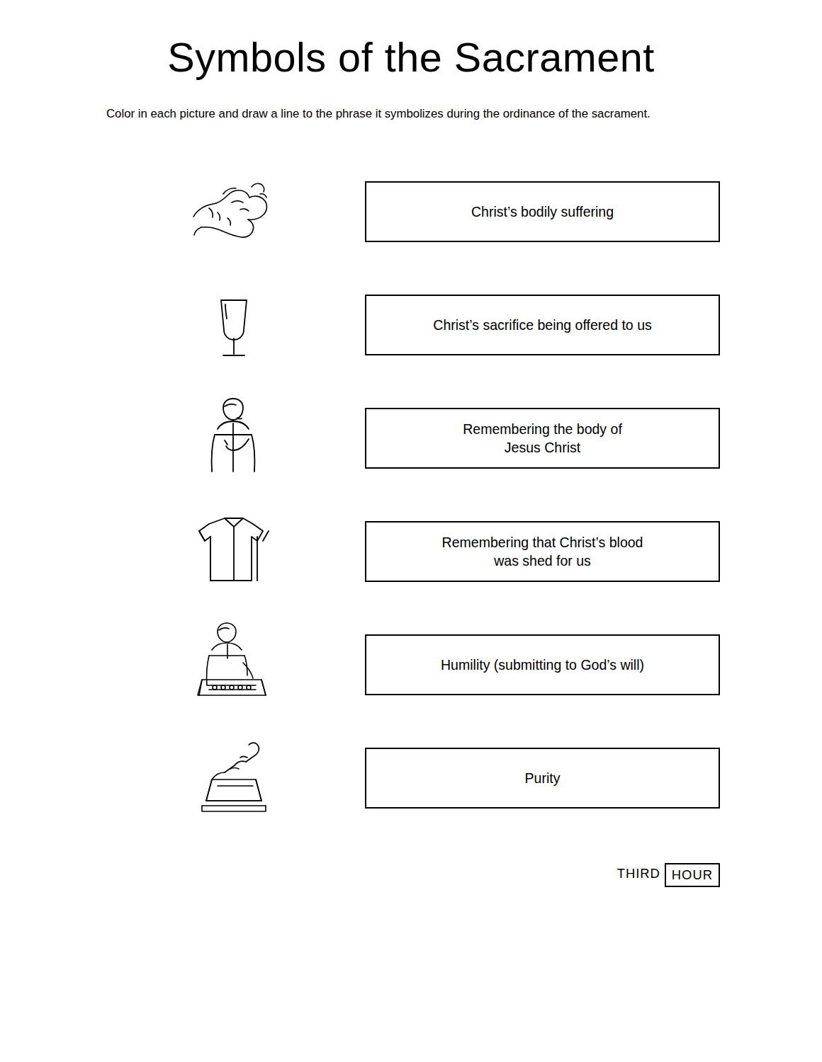Symbols of the Sacrament
Color in each picture and draw a line to the phrase it symbolizes during the ordinance of the sacrament.
Christ’s bodily suffering
Christ’s sacrifice being offered to us
Remembering the body of
Jesus Christ
Remembering that Christ’s blood
was shed for us
Humility (submitting to God’s will)
Purity
THIRD HOUR